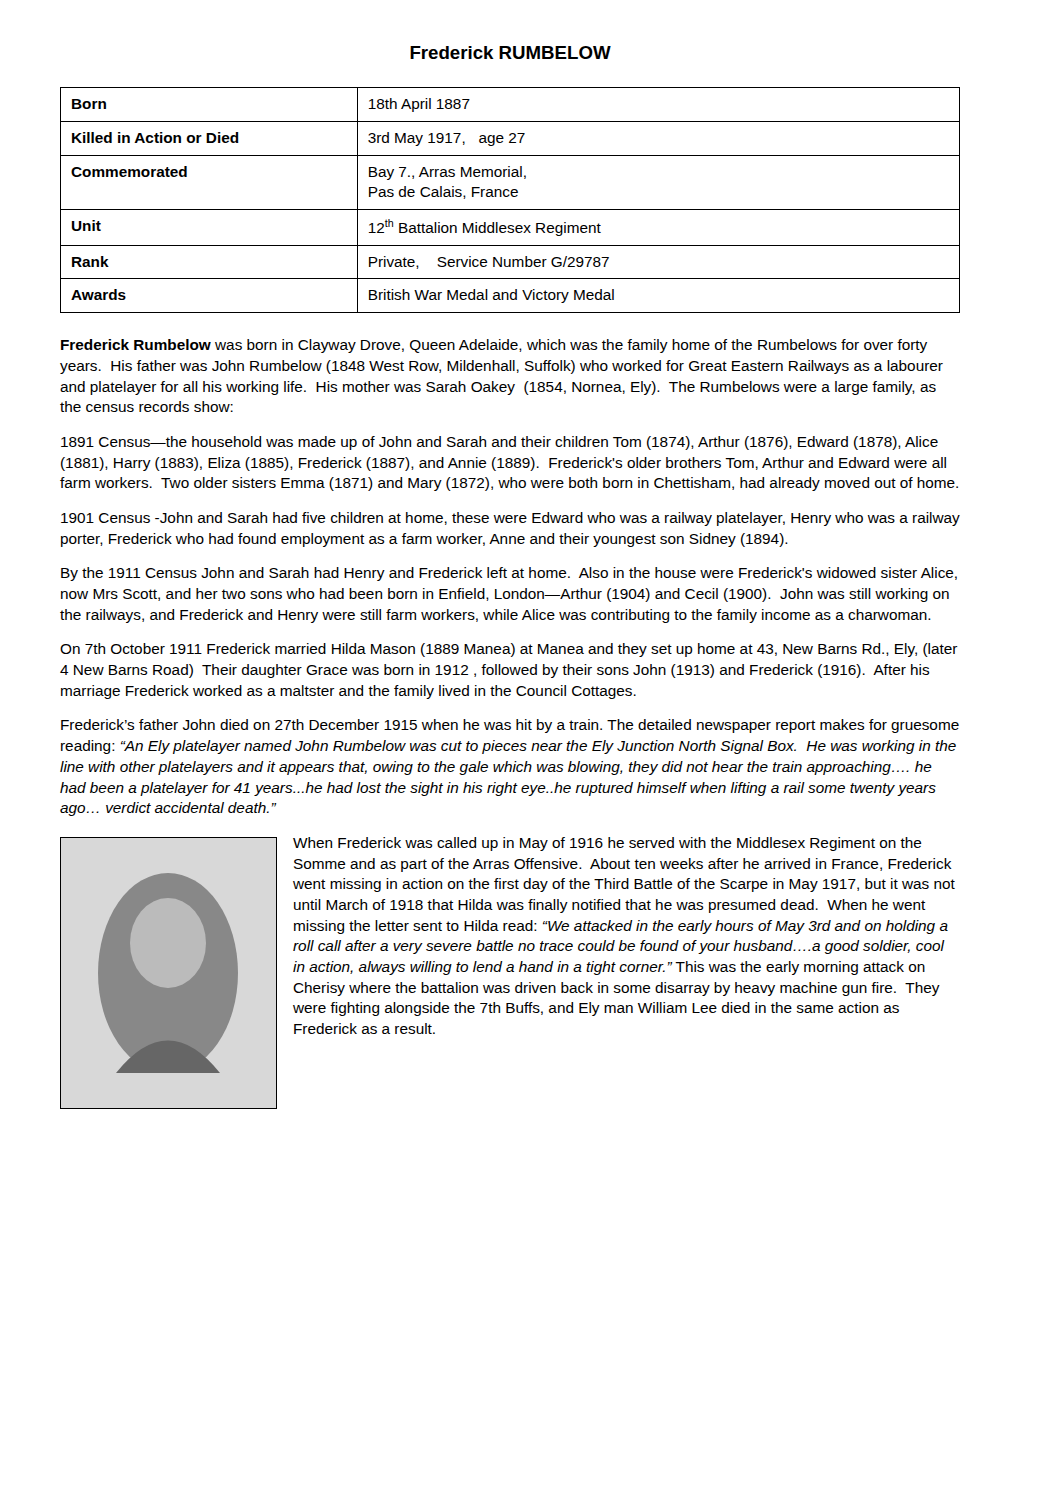Frederick RUMBELOW
| Born | 18th April 1887 |
| Killed in Action or Died | 3rd May 1917, age 27 |
| Commemorated | Bay 7., Arras Memorial, Pas de Calais, France |
| Unit | 12 th Battalion Middlesex Regiment |
| Rank | Private, Service Number G/29787 |
| Awards | British War Medal and Victory Medal |
Frederick Rumbelow was born in Clayway Drove, Queen Adelaide, which was the family home of the Rumbelows for over forty years. His father was John Rumbelow (1848 West Row, Mildenhall, Suffolk) who worked for Great Eastern Railways as a labourer and platelayer for all his working life. His mother was Sarah Oakey (1854, Nornea, Ely). The Rumbelows were a large family, as the census records show:
1891 Census—the household was made up of John and Sarah and their children Tom (1874), Arthur (1876), Edward (1878), Alice (1881), Harry (1883), Eliza (1885), Frederick (1887), and Annie (1889). Frederick's older brothers Tom, Arthur and Edward were all farm workers. Two older sisters Emma (1871) and Mary (1872), who were both born in Chettisham, had already moved out of home.
1901 Census -John and Sarah had five children at home, these were Edward who was a railway platelayer, Henry who was a railway porter, Frederick who had found employment as a farm worker, Anne and their youngest son Sidney (1894).
By the 1911 Census John and Sarah had Henry and Frederick left at home. Also in the house were Frederick's widowed sister Alice, now Mrs Scott, and her two sons who had been born in Enfield, London—Arthur (1904) and Cecil (1900). John was still working on the railways, and Frederick and Henry were still farm workers, while Alice was contributing to the family income as a charwoman.
On 7th October 1911 Frederick married Hilda Mason (1889 Manea) at Manea and they set up home at 43, New Barns Rd., Ely, (later 4 New Barns Road) Their daughter Grace was born in 1912 , followed by their sons John (1913) and Frederick (1916). After his marriage Frederick worked as a maltster and the family lived in the Council Cottages.
Frederick’s father John died on 27th December 1915 when he was hit by a train. The detailed newspaper report makes for gruesome reading: “An Ely platelayer named John Rumbelow was cut to pieces near the Ely Junction North Signal Box. He was working in the line with other platelayers and it appears that, owing to the gale which was blowing, they did not hear the train approaching…. he had been a platelayer for 41 years...he had lost the sight in his right eye..he ruptured himself when lifting a rail some twenty years ago… verdict accidental death.”
When Frederick was called up in May of 1916 he served with the Middlesex Regiment on the Somme and as part of the Arras Offensive. About ten weeks after he arrived in France, Frederick went missing in action on the first day of the Third Battle of the Scarpe in May 1917, but it was not until March of 1918 that Hilda was finally notified that he was presumed dead. When he went missing the letter sent to Hilda read: “We attacked in the early hours of May 3rd and on holding a roll call after a very severe battle no trace could be found of your husband….a good soldier, cool in action, always willing to lend a hand in a tight corner.” This was the early morning attack on Cherisy where the battalion was driven back in some disarray by heavy machine gun fire. They were fighting alongside the 7th Buffs, and Ely man William Lee died in the same action as Frederick as a result.